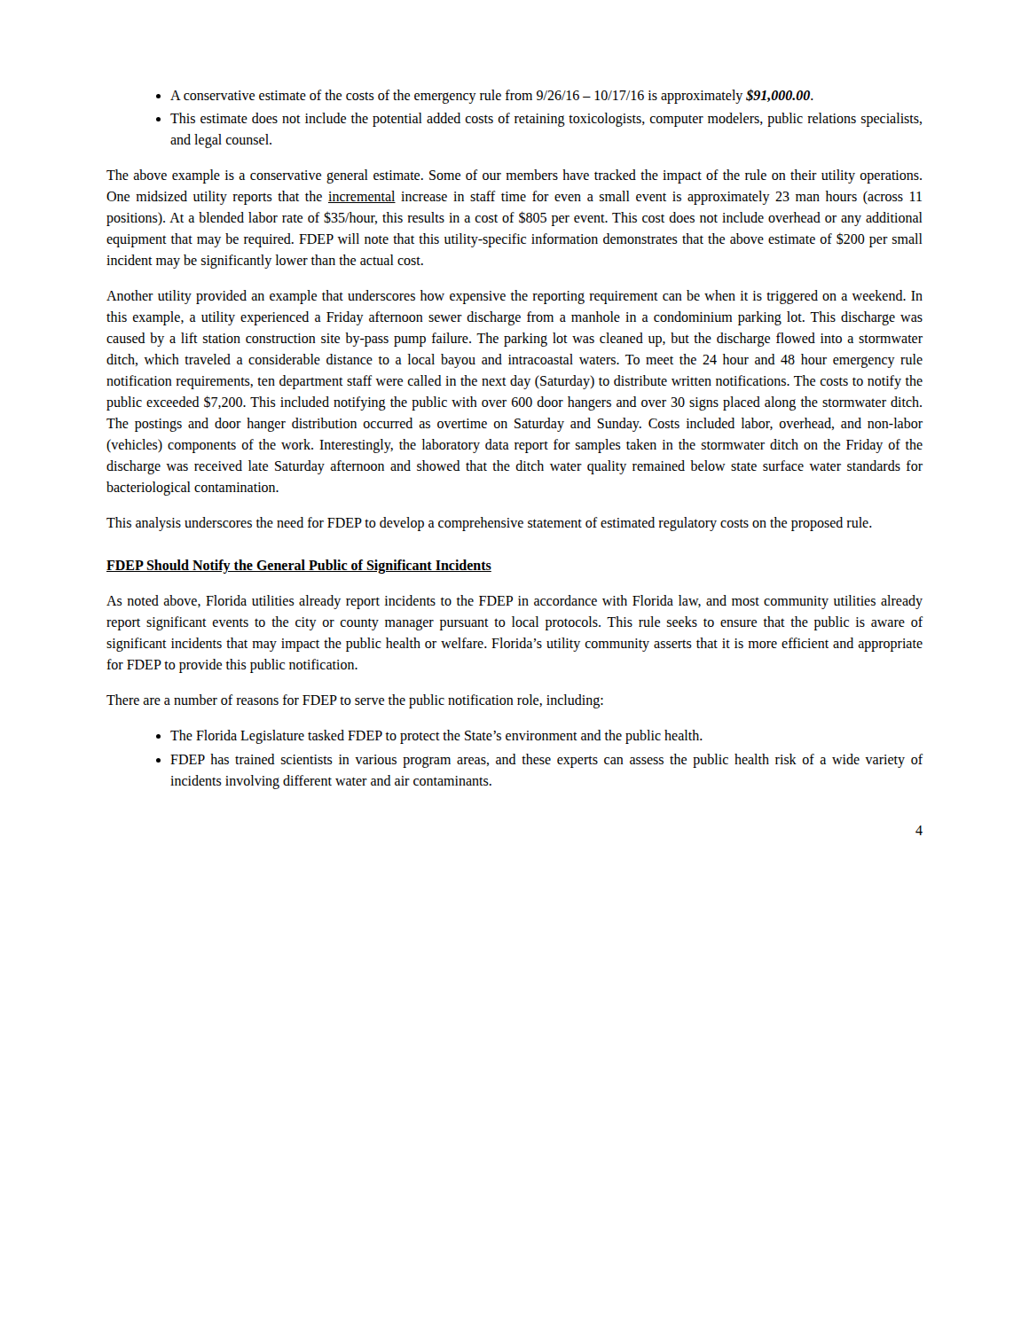A conservative estimate of the costs of the emergency rule from 9/26/16 – 10/17/16 is approximately $91,000.00.
This estimate does not include the potential added costs of retaining toxicologists, computer modelers, public relations specialists, and legal counsel.
The above example is a conservative general estimate. Some of our members have tracked the impact of the rule on their utility operations. One midsized utility reports that the incremental increase in staff time for even a small event is approximately 23 man hours (across 11 positions). At a blended labor rate of $35/hour, this results in a cost of $805 per event. This cost does not include overhead or any additional equipment that may be required. FDEP will note that this utility-specific information demonstrates that the above estimate of $200 per small incident may be significantly lower than the actual cost.
Another utility provided an example that underscores how expensive the reporting requirement can be when it is triggered on a weekend. In this example, a utility experienced a Friday afternoon sewer discharge from a manhole in a condominium parking lot. This discharge was caused by a lift station construction site by-pass pump failure. The parking lot was cleaned up, but the discharge flowed into a stormwater ditch, which traveled a considerable distance to a local bayou and intracoastal waters. To meet the 24 hour and 48 hour emergency rule notification requirements, ten department staff were called in the next day (Saturday) to distribute written notifications. The costs to notify the public exceeded $7,200. This included notifying the public with over 600 door hangers and over 30 signs placed along the stormwater ditch. The postings and door hanger distribution occurred as overtime on Saturday and Sunday. Costs included labor, overhead, and non-labor (vehicles) components of the work. Interestingly, the laboratory data report for samples taken in the stormwater ditch on the Friday of the discharge was received late Saturday afternoon and showed that the ditch water quality remained below state surface water standards for bacteriological contamination.
This analysis underscores the need for FDEP to develop a comprehensive statement of estimated regulatory costs on the proposed rule.
FDEP Should Notify the General Public of Significant Incidents
As noted above, Florida utilities already report incidents to the FDEP in accordance with Florida law, and most community utilities already report significant events to the city or county manager pursuant to local protocols. This rule seeks to ensure that the public is aware of significant incidents that may impact the public health or welfare. Florida’s utility community asserts that it is more efficient and appropriate for FDEP to provide this public notification.
There are a number of reasons for FDEP to serve the public notification role, including:
The Florida Legislature tasked FDEP to protect the State’s environment and the public health.
FDEP has trained scientists in various program areas, and these experts can assess the public health risk of a wide variety of incidents involving different water and air contaminants.
4